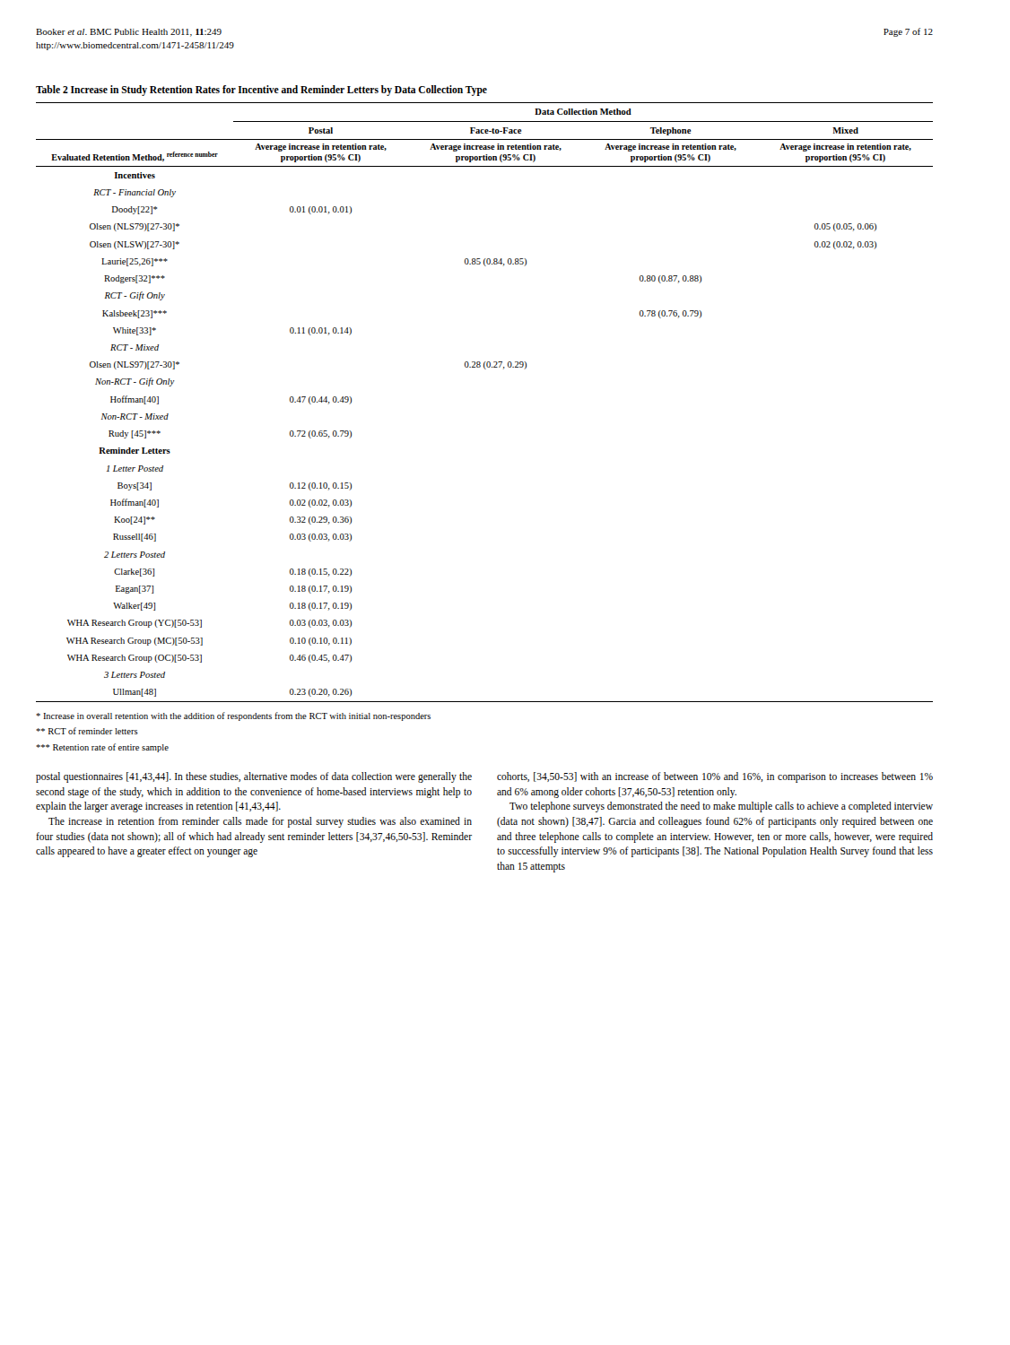Booker et al. BMC Public Health 2011, 11:249
http://www.biomedcentral.com/1471-2458/11/249
Page 7 of 12
Table 2 Increase in Study Retention Rates for Incentive and Reminder Letters by Data Collection Type
| | Data Collection Method |
| | Postal | Face-to-Face | Telephone | Mixed |
| Evaluated Retention Method, reference number | Average increase in retention rate, proportion (95% CI) | Average increase in retention rate, proportion (95% CI) | Average increase in retention rate, proportion (95% CI) | Average increase in retention rate, proportion (95% CI) |
| Incentives | | | | |
| RCT - Financial Only | | | | |
| Doody[22]* | 0.01 (0.01, 0.01) | | | |
| Olsen (NLS79)[27-30]* | | | | 0.05 (0.05, 0.06) |
| Olsen (NLSW)[27-30]* | | | | 0.02 (0.02, 0.03) |
| Laurie[25,26]*** | | 0.85 (0.84, 0.85) | | |
| Rodgers[32]*** | | | 0.80 (0.87, 0.88) | |
| RCT - Gift Only | | | | |
| Kalsbeek[23]*** | | | 0.78 (0.76, 0.79) | |
| White[33]* | 0.11 (0.01, 0.14) | | | |
| RCT - Mixed | | | | |
| Olsen (NLS97)[27-30]* | | 0.28 (0.27, 0.29) | | |
| Non-RCT - Gift Only | | | | |
| Hoffman[40] | 0.47 (0.44, 0.49) | | | |
| Non-RCT - Mixed | | | | |
| Rudy [45]*** | 0.72 (0.65, 0.79) | | | |
| Reminder Letters | | | | |
| 1 Letter Posted | | | | |
| Boys[34] | 0.12 (0.10, 0.15) | | | |
| Hoffman[40] | 0.02 (0.02, 0.03) | | | |
| Koo[24]** | 0.32 (0.29, 0.36) | | | |
| Russell[46] | 0.03 (0.03, 0.03) | | | |
| 2 Letters Posted | | | | |
| Clarke[36] | 0.18 (0.15, 0.22) | | | |
| Eagan[37] | 0.18 (0.17, 0.19) | | | |
| Walker[49] | 0.18 (0.17, 0.19) | | | |
| WHA Research Group (YC)[50-53] | 0.03 (0.03, 0.03) | | | |
| WHA Research Group (MC)[50-53] | 0.10 (0.10, 0.11) | | | |
| WHA Research Group (OC)[50-53] | 0.46 (0.45, 0.47) | | | |
| 3 Letters Posted | | | | |
| Ullman[48] | 0.23 (0.20, 0.26) | | | |
* Increase in overall retention with the addition of respondents from the RCT with initial non-responders
** RCT of reminder letters
*** Retention rate of entire sample
postal questionnaires [41,43,44]. In these studies, alternative modes of data collection were generally the second stage of the study, which in addition to the convenience of home-based interviews might help to explain the larger average increases in retention [41,43,44].
The increase in retention from reminder calls made for postal survey studies was also examined in four studies (data not shown); all of which had already sent reminder letters [34,37,46,50-53]. Reminder calls appeared to have a greater effect on younger age
cohorts, [34,50-53] with an increase of between 10% and 16%, in comparison to increases between 1% and 6% among older cohorts [37,46,50-53] retention only.
Two telephone surveys demonstrated the need to make multiple calls to achieve a completed interview (data not shown) [38,47]. Garcia and colleagues found 62% of participants only required between one and three telephone calls to complete an interview. However, ten or more calls, however, were required to successfully interview 9% of participants [38]. The National Population Health Survey found that less than 15 attempts